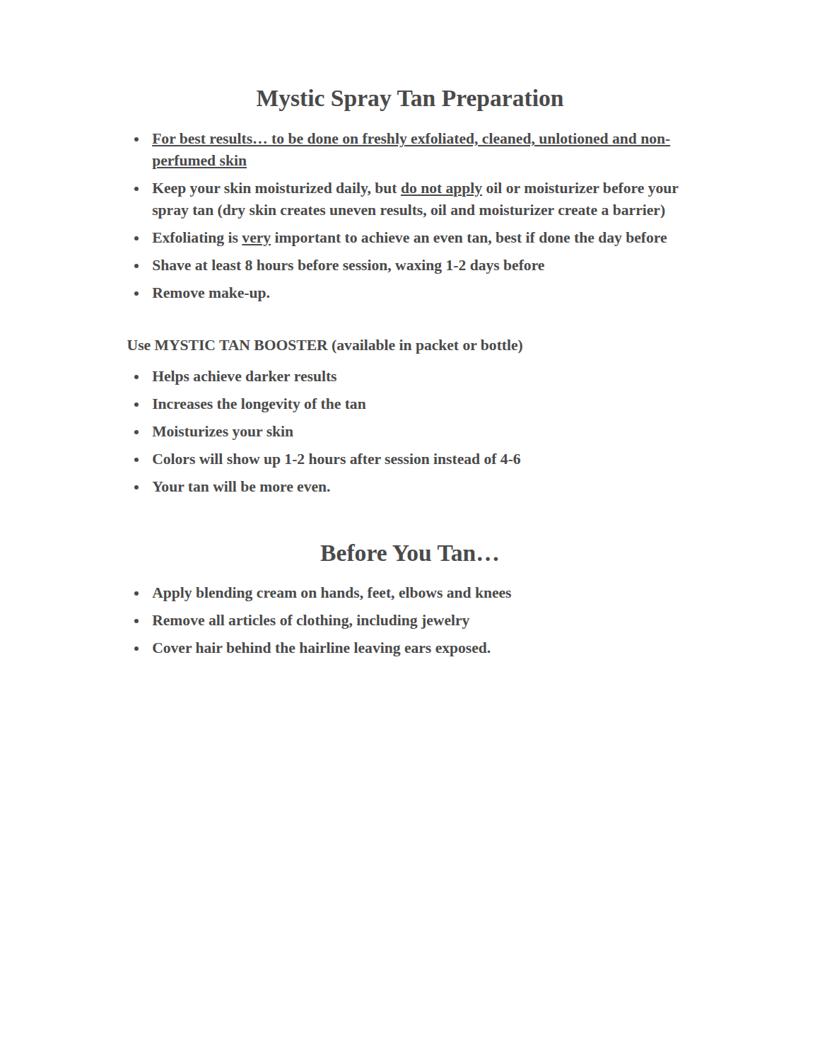Mystic Spray Tan Preparation
For best results… to be done on freshly exfoliated, cleaned, unlotioned and non-perfumed skin
Keep your skin moisturized daily, but do not apply oil or moisturizer before your spray tan (dry skin creates uneven results, oil and moisturizer create a barrier)
Exfoliating is very important to achieve an even tan, best if done the day before
Shave at least 8 hours before session, waxing 1-2 days before
Remove make-up.
Use MYSTIC TAN BOOSTER (available in packet or bottle)
Helps achieve darker results
Increases the longevity of the tan
Moisturizes your skin
Colors will show up 1-2 hours after session instead of 4-6
Your tan will be more even.
Before You Tan…
Apply blending cream on hands, feet, elbows and knees
Remove all articles of clothing, including jewelry
Cover hair behind the hairline leaving ears exposed.